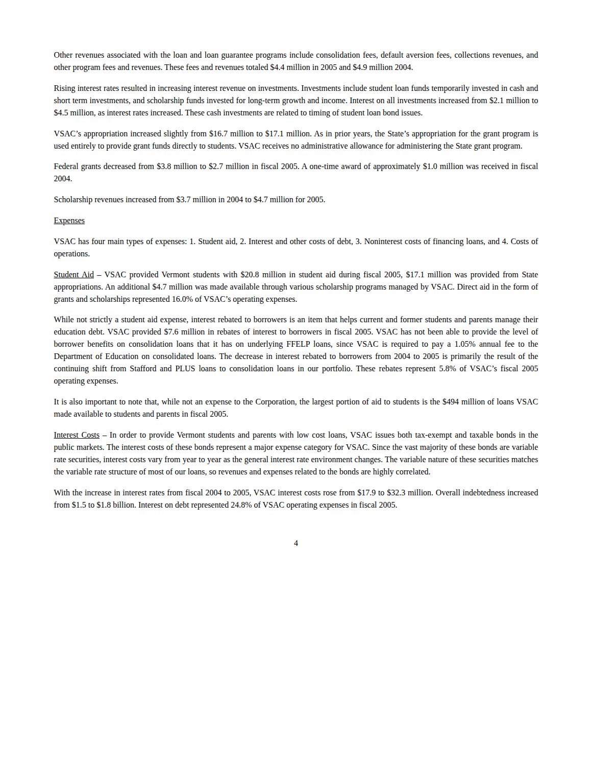Other revenues associated with the loan and loan guarantee programs include consolidation fees, default aversion fees, collections revenues, and other program fees and revenues. These fees and revenues totaled $4.4 million in 2005 and $4.9 million 2004.
Rising interest rates resulted in increasing interest revenue on investments. Investments include student loan funds temporarily invested in cash and short term investments, and scholarship funds invested for long-term growth and income. Interest on all investments increased from $2.1 million to $4.5 million, as interest rates increased. These cash investments are related to timing of student loan bond issues.
VSAC’s appropriation increased slightly from $16.7 million to $17.1 million. As in prior years, the State’s appropriation for the grant program is used entirely to provide grant funds directly to students. VSAC receives no administrative allowance for administering the State grant program.
Federal grants decreased from $3.8 million to $2.7 million in fiscal 2005. A one-time award of approximately $1.0 million was received in fiscal 2004.
Scholarship revenues increased from $3.7 million in 2004 to $4.7 million for 2005.
Expenses
VSAC has four main types of expenses: 1. Student aid, 2. Interest and other costs of debt, 3. Noninterest costs of financing loans, and 4. Costs of operations.
Student Aid – VSAC provided Vermont students with $20.8 million in student aid during fiscal 2005, $17.1 million was provided from State appropriations. An additional $4.7 million was made available through various scholarship programs managed by VSAC. Direct aid in the form of grants and scholarships represented 16.0% of VSAC’s operating expenses.
While not strictly a student aid expense, interest rebated to borrowers is an item that helps current and former students and parents manage their education debt. VSAC provided $7.6 million in rebates of interest to borrowers in fiscal 2005. VSAC has not been able to provide the level of borrower benefits on consolidation loans that it has on underlying FFELP loans, since VSAC is required to pay a 1.05% annual fee to the Department of Education on consolidated loans. The decrease in interest rebated to borrowers from 2004 to 2005 is primarily the result of the continuing shift from Stafford and PLUS loans to consolidation loans in our portfolio. These rebates represent 5.8% of VSAC’s fiscal 2005 operating expenses.
It is also important to note that, while not an expense to the Corporation, the largest portion of aid to students is the $494 million of loans VSAC made available to students and parents in fiscal 2005.
Interest Costs – In order to provide Vermont students and parents with low cost loans, VSAC issues both tax-exempt and taxable bonds in the public markets. The interest costs of these bonds represent a major expense category for VSAC. Since the vast majority of these bonds are variable rate securities, interest costs vary from year to year as the general interest rate environment changes. The variable nature of these securities matches the variable rate structure of most of our loans, so revenues and expenses related to the bonds are highly correlated.
With the increase in interest rates from fiscal 2004 to 2005, VSAC interest costs rose from $17.9 to $32.3 million. Overall indebtedness increased from $1.5 to $1.8 billion. Interest on debt represented 24.8% of VSAC operating expenses in fiscal 2005.
4